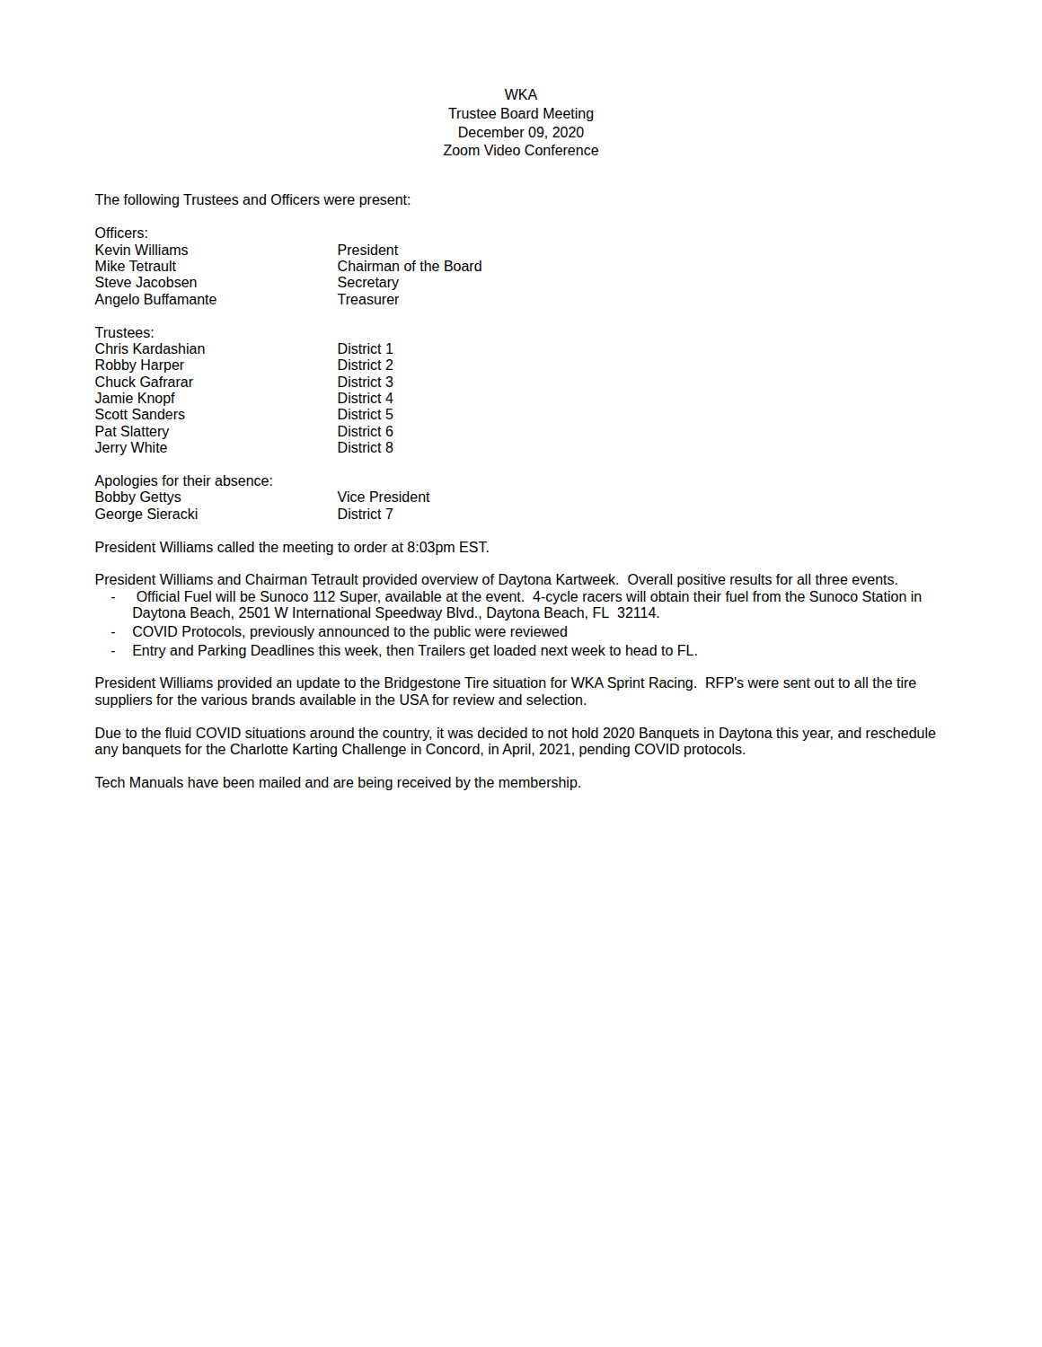WKA
Trustee Board Meeting
December 09, 2020
Zoom Video Conference
The following Trustees and Officers were present:
Officers: Kevin Williams President Mike Tetrault Chairman of the Board Steve Jacobsen Secretary Angelo Buffamante Treasurer
Trustees: Chris Kardashian District 1 Robby Harper District 2 Chuck Gafrarar District 3 Jamie Knopf District 4 Scott Sanders District 5 Pat Slattery District 6 Jerry White District 8
Apologies for their absence: Bobby Gettys Vice President George Sieracki District 7
President Williams called the meeting to order at 8:03pm EST.
President Williams and Chairman Tetrault provided overview of Daytona Kartweek. Overall positive results for all three events.
Official Fuel will be Sunoco 112 Super, available at the event. 4-cycle racers will obtain their fuel from the Sunoco Station in Daytona Beach, 2501 W International Speedway Blvd., Daytona Beach, FL 32114.
COVID Protocols, previously announced to the public were reviewed
Entry and Parking Deadlines this week, then Trailers get loaded next week to head to FL.
President Williams provided an update to the Bridgestone Tire situation for WKA Sprint Racing. RFP's were sent out to all the tire suppliers for the various brands available in the USA for review and selection.
Due to the fluid COVID situations around the country, it was decided to not hold 2020 Banquets in Daytona this year, and reschedule any banquets for the Charlotte Karting Challenge in Concord, in April, 2021, pending COVID protocols.
Tech Manuals have been mailed and are being received by the membership.